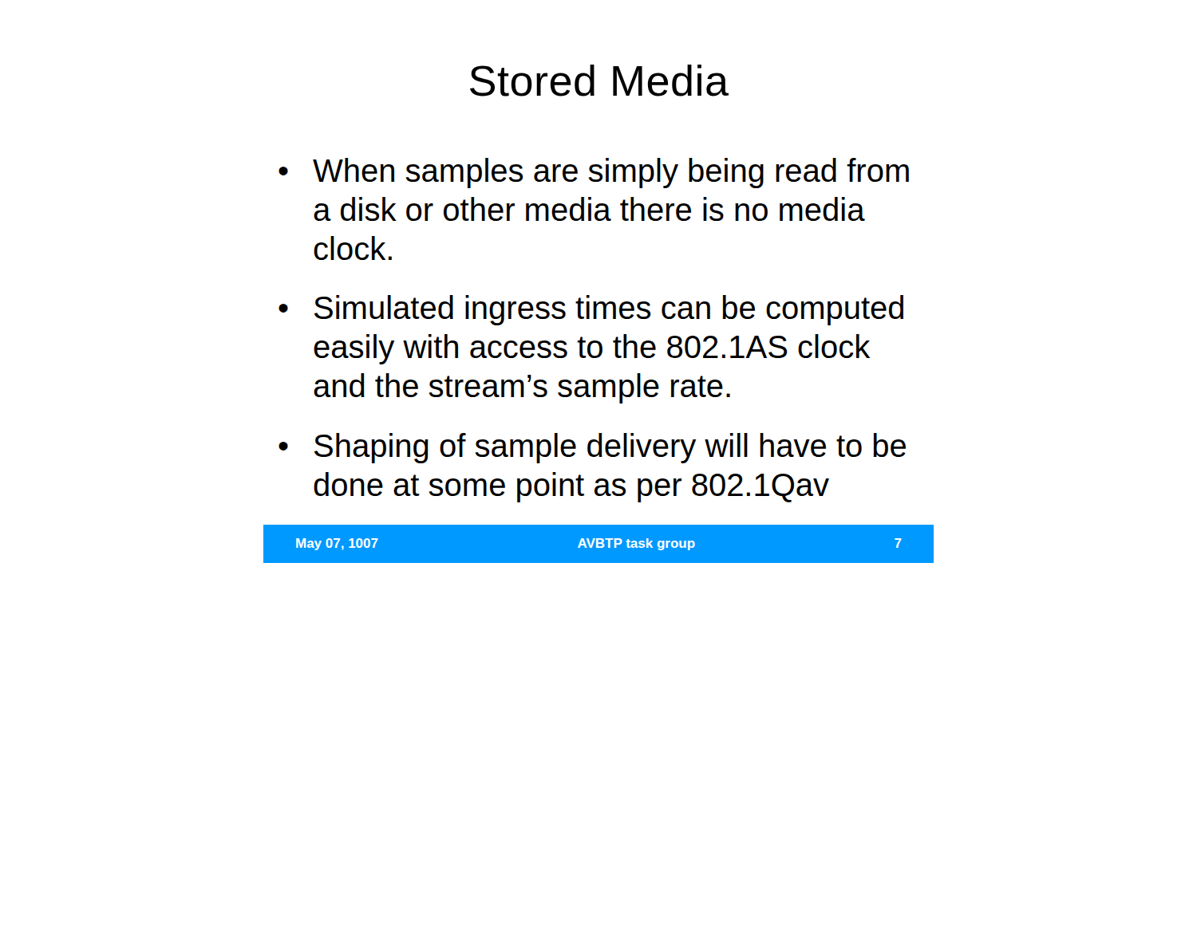Stored Media
When samples are simply being read from a disk or other media there is no media clock.
Simulated ingress times can be computed easily with access to the 802.1AS clock and the stream’s sample rate.
Shaping of sample delivery will have to be done at some point as per 802.1Qav
May 07, 1007 AVBTP task group 7